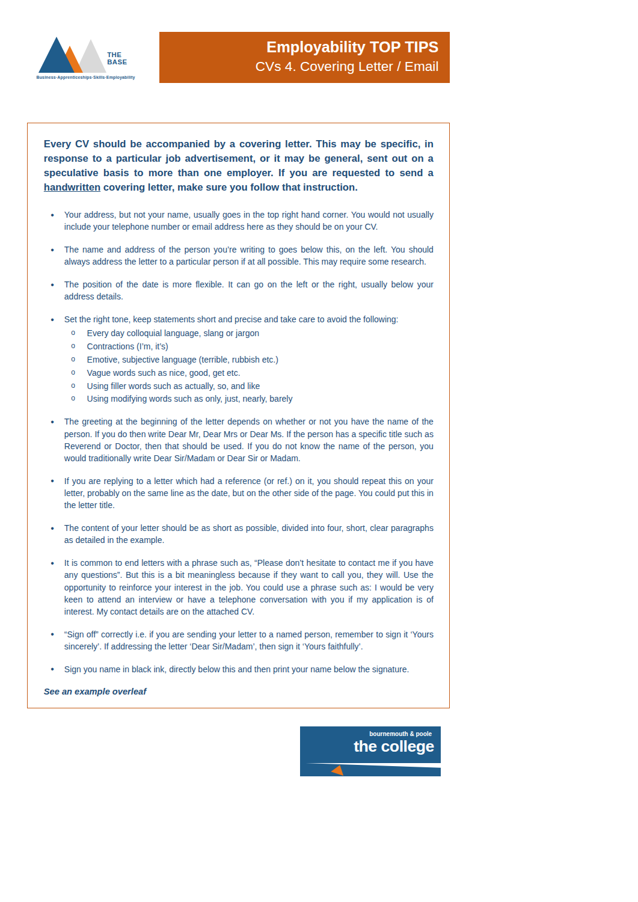THE
BASE
Business·Apprenticeships·Skills·Employability
Employability TOP TIPS
CVs 4. Covering Letter / Email
Every CV should be accompanied by a covering letter. This may be specific, in response to a particular job advertisement, or it may be general, sent out on a speculative basis to more than one employer. If you are requested to send a handwritten covering letter, make sure you follow that instruction.
Your address, but not your name, usually goes in the top right hand corner. You would not usually include your telephone number or email address here as they should be on your CV.
The name and address of the person you’re writing to goes below this, on the left. You should always address the letter to a particular person if at all possible. This may require some research.
The position of the date is more flexible. It can go on the left or the right, usually below your address details.
Set the right tone, keep statements short and precise and take care to avoid the following:
Every day colloquial language, slang or jargon
Contractions (I’m, it’s)
Emotive, subjective language (terrible, rubbish etc.)
Vague words such as nice, good, get etc.
Using filler words such as actually, so, and like
Using modifying words such as only, just, nearly, barely
The greeting at the beginning of the letter depends on whether or not you have the name of the person. If you do then write Dear Mr, Dear Mrs or Dear Ms. If the person has a specific title such as Reverend or Doctor, then that should be used. If you do not know the name of the person, you would traditionally write Dear Sir/Madam or Dear Sir or Madam.
If you are replying to a letter which had a reference (or ref.) on it, you should repeat this on your letter, probably on the same line as the date, but on the other side of the page. You could put this in the letter title.
The content of your letter should be as short as possible, divided into four, short, clear paragraphs as detailed in the example.
It is common to end letters with a phrase such as, “Please don’t hesitate to contact me if you have any questions”. But this is a bit meaningless because if they want to call you, they will. Use the opportunity to reinforce your interest in the job. You could use a phrase such as: I would be very keen to attend an interview or have a telephone conversation with you if my application is of interest. My contact details are on the attached CV.
“Sign off” correctly i.e. if you are sending your letter to a named person, remember to sign it ‘Yours sincerely’. If addressing the letter ‘Dear Sir/Madam’, then sign it ‘Yours faithfully’.
Sign you name in black ink, directly below this and then print your name below the signature.
See an example overleaf
bournemouth & poole
the college